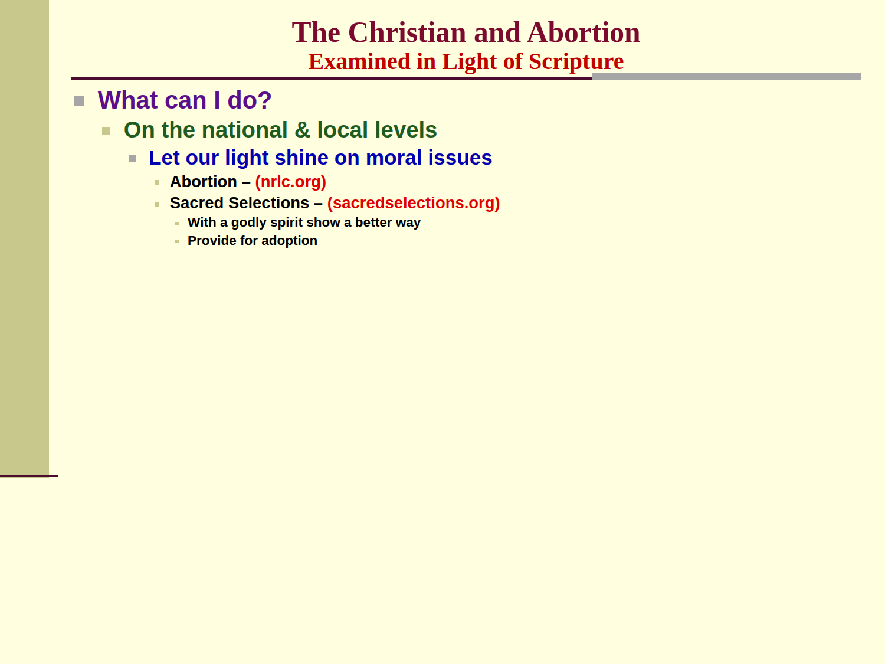The Christian and Abortion
Examined in Light of Scripture
What can I do?
On the national & local levels
Let our light shine on moral issues
Abortion – (nrlc.org)
Sacred Selections – (sacredselections.org)
With a godly spirit show a better way
Provide for adoption